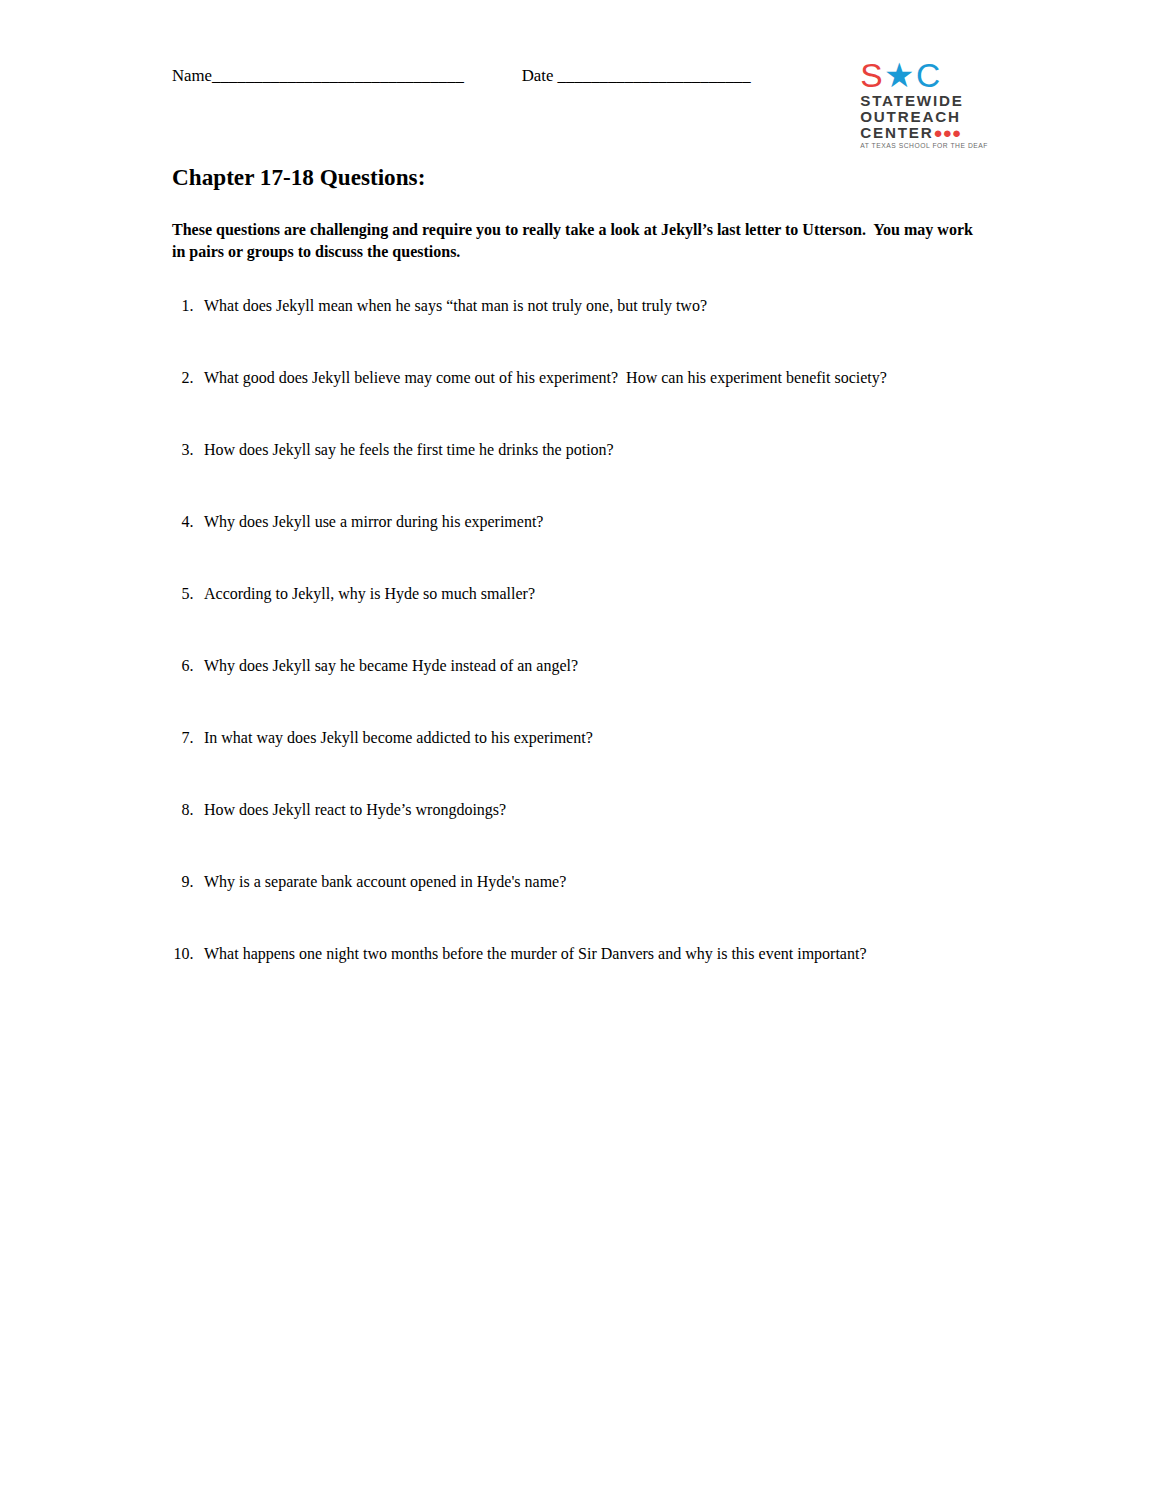Name______________________________ Date _______________________
S★C
Statewide
Outreach
Center●●●
At Texas School for the Deaf
Chapter 17-18 Questions:
These questions are challenging and require you to really take a look at Jekyll’s last letter to Utterson. You may work in pairs or groups to discuss the questions.
What does Jekyll mean when he says “that man is not truly one, but truly two?
What good does Jekyll believe may come out of his experiment? How can his experiment benefit society?
How does Jekyll say he feels the first time he drinks the potion?
Why does Jekyll use a mirror during his experiment?
According to Jekyll, why is Hyde so much smaller?
Why does Jekyll say he became Hyde instead of an angel?
In what way does Jekyll become addicted to his experiment?
How does Jekyll react to Hyde’s wrongdoings?
Why is a separate bank account opened in Hyde's name?
What happens one night two months before the murder of Sir Danvers and why is this event important?